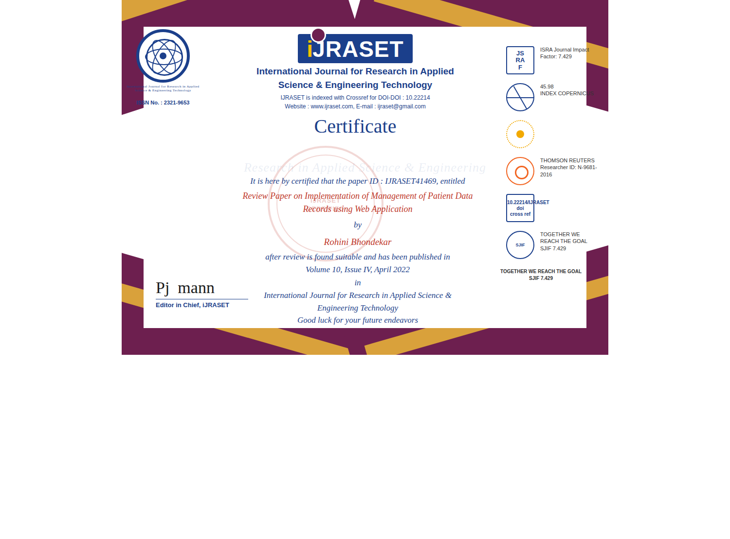International Journal for Research in Applied Science & Engineering Technology
ISSN No. : 2321-9653
iJRASET
International Journal for Research in Applied
Science & Engineering Technology
IJRASET is indexed with Crossref for DOI-DOI : 10.22214
Website : www.ijraset.com, E-mail : ijraset@gmail.com
Certificate
JS RA F
ISRA Journal Impact
Factor: 7.429
45.98
INDEX COPERNICUS
THOMSON REUTERS
Researcher ID: N-9681-2016
10.22214/IJRASET
doi
cross ref
SJIF
TOGETHER WE REACH THE GOAL
SJIF 7.429
Research in Applied Science & Engineering
IJRASET
CERTIFIED
It is here by certified that the paper ID : IJRASET41469, entitled
Review Paper on Implementation of Management of Patient Data
Records using Web Application
by
Rohini Bhondekar
after review is found suitable and has been published in
Volume 10, Issue IV, April 2022
in
International Journal for Research in Applied Science &
Engineering Technology
Good luck for your future endeavors
Pj mann
Editor in Chief, iJRASET
TOGETHER WE REACH THE GOAL
SJIF 7.429